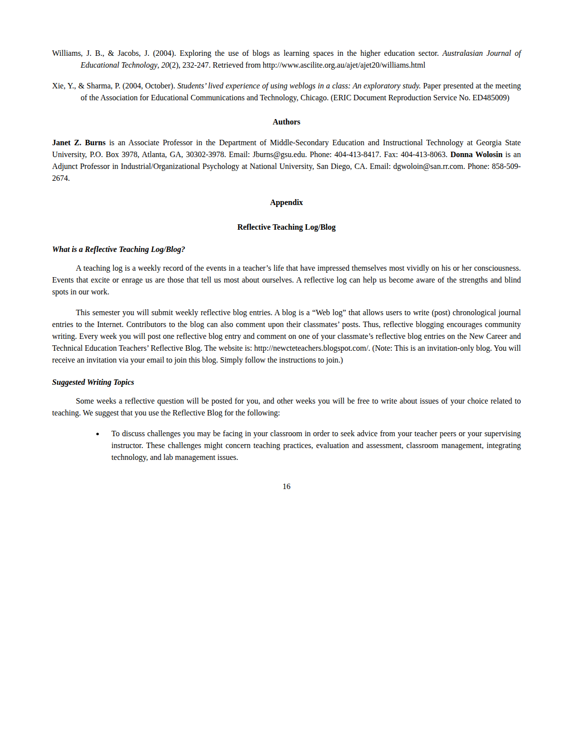Williams, J. B., & Jacobs, J. (2004). Exploring the use of blogs as learning spaces in the higher education sector. Australasian Journal of Educational Technology, 20(2), 232-247. Retrieved from http://www.ascilite.org.au/ajet/ajet20/williams.html
Xie, Y., & Sharma, P. (2004, October). Students’ lived experience of using weblogs in a class: An exploratory study. Paper presented at the meeting of the Association for Educational Communications and Technology, Chicago. (ERIC Document Reproduction Service No. ED485009)
Authors
Janet Z. Burns is an Associate Professor in the Department of Middle-Secondary Education and Instructional Technology at Georgia State University, P.O. Box 3978, Atlanta, GA, 30302-3978. Email: Jburns@gsu.edu. Phone: 404-413-8417. Fax: 404-413-8063. Donna Wolosin is an Adjunct Professor in Industrial/Organizational Psychology at National University, San Diego, CA. Email: dgwoloin@san.rr.com. Phone: 858-509-2674.
Appendix
Reflective Teaching Log/Blog
What is a Reflective Teaching Log/Blog?
A teaching log is a weekly record of the events in a teacher’s life that have impressed themselves most vividly on his or her consciousness. Events that excite or enrage us are those that tell us most about ourselves. A reflective log can help us become aware of the strengths and blind spots in our work.
This semester you will submit weekly reflective blog entries. A blog is a “Web log” that allows users to write (post) chronological journal entries to the Internet. Contributors to the blog can also comment upon their classmates’ posts. Thus, reflective blogging encourages community writing. Every week you will post one reflective blog entry and comment on one of your classmate’s reflective blog entries on the New Career and Technical Education Teachers’ Reflective Blog. The website is: http://newcteteachers.blogspot.com/. (Note: This is an invitation-only blog. You will receive an invitation via your email to join this blog. Simply follow the instructions to join.)
Suggested Writing Topics
Some weeks a reflective question will be posted for you, and other weeks you will be free to write about issues of your choice related to teaching. We suggest that you use the Reflective Blog for the following:
To discuss challenges you may be facing in your classroom in order to seek advice from your teacher peers or your supervising instructor. These challenges might concern teaching practices, evaluation and assessment, classroom management, integrating technology, and lab management issues.
16